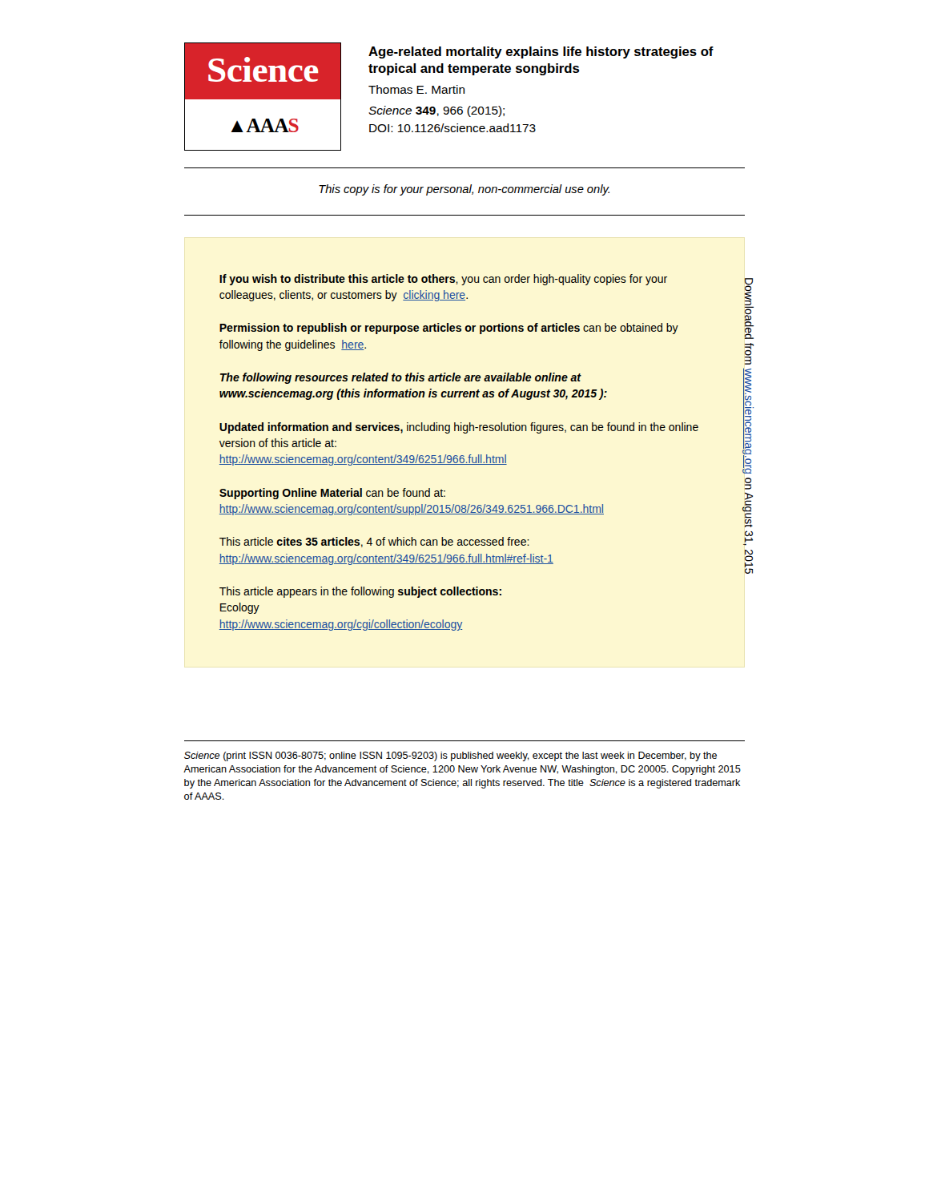Science
▲AAAS
Age-related mortality explains life history strategies of tropical and temperate songbirds
Thomas E. Martin
Science 349, 966 (2015);
DOI: 10.1126/science.aad1173
This copy is for your personal, non-commercial use only.
If you wish to distribute this article to others, you can order high-quality copies for your
colleagues, clients, or customers by clicking here.
Permission to republish or repurpose articles or portions of articles can be obtained by
following the guidelines here.
The following resources related to this article are available online at
www.sciencemag.org (this information is current as of August 30, 2015 ):
Updated information and services, including high-resolution figures, can be found in the online
version of this article at:
http://www.sciencemag.org/content/349/6251/966.full.html
Supporting Online Material can be found at:
http://www.sciencemag.org/content/suppl/2015/08/26/349.6251.966.DC1.html
This article cites 35 articles, 4 of which can be accessed free:
http://www.sciencemag.org/content/349/6251/966.full.html#ref-list-1
This article appears in the following subject collections:
Ecology
http://www.sciencemag.org/cgi/collection/ecology
Downloaded from www.sciencemag.org on August 31, 2015
Science (print ISSN 0036-8075; online ISSN 1095-9203) is published weekly, except the last week in December, by the American Association for the Advancement of Science, 1200 New York Avenue NW, Washington, DC 20005. Copyright 2015 by the American Association for the Advancement of Science; all rights reserved. The title Science is a registered trademark of AAAS.